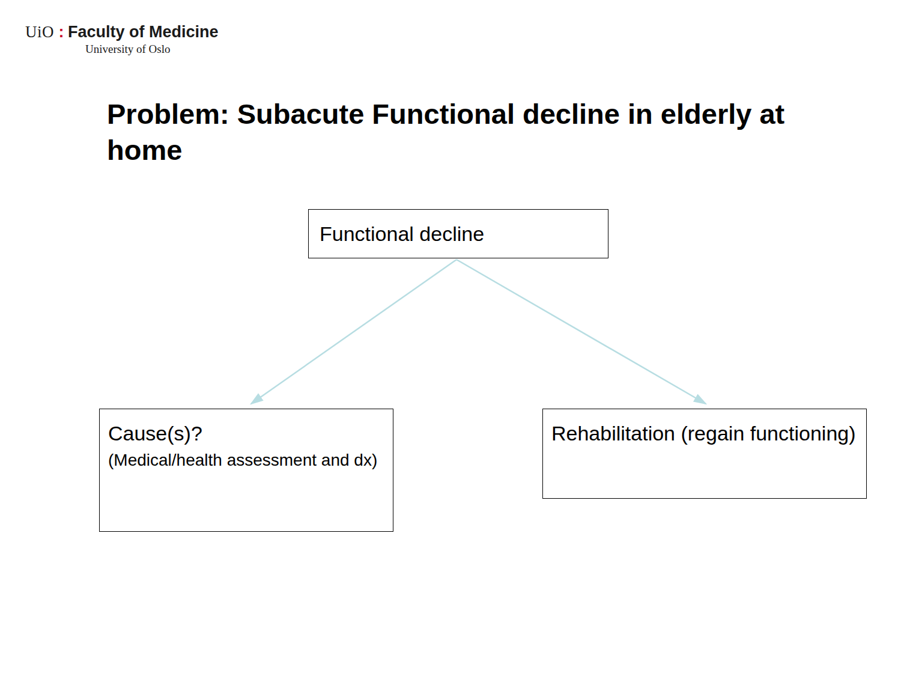UiO : Faculty of Medicine
University of Oslo
Problem: Subacute Functional decline in elderly at home
Functional decline
Cause(s)?
(Medical/health assessment and dx)
Rehabilitation (regain functioning)